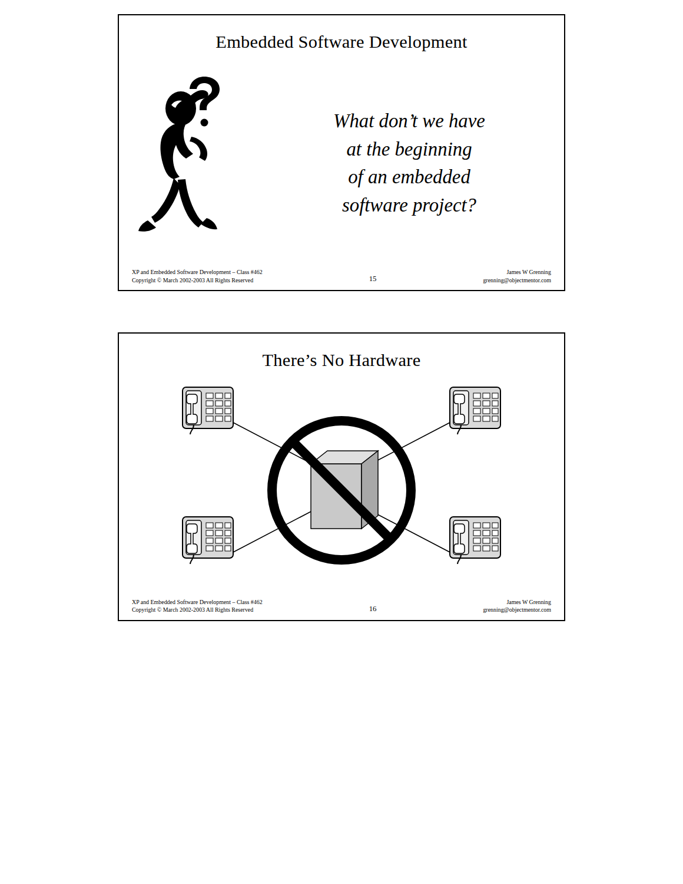Embedded Software Development
What don’t we have
at the beginning
of an embedded
software project?
XP and Embedded Software Development – Class #462
Copyright © March 2002-2003 All Rights Reserved
15
James W Grenning
grenning@objectmentor.com
There’s No Hardware
XP and Embedded Software Development – Class #462
Copyright © March 2002-2003 All Rights Reserved
16
James W Grenning
grenning@objectmentor.com